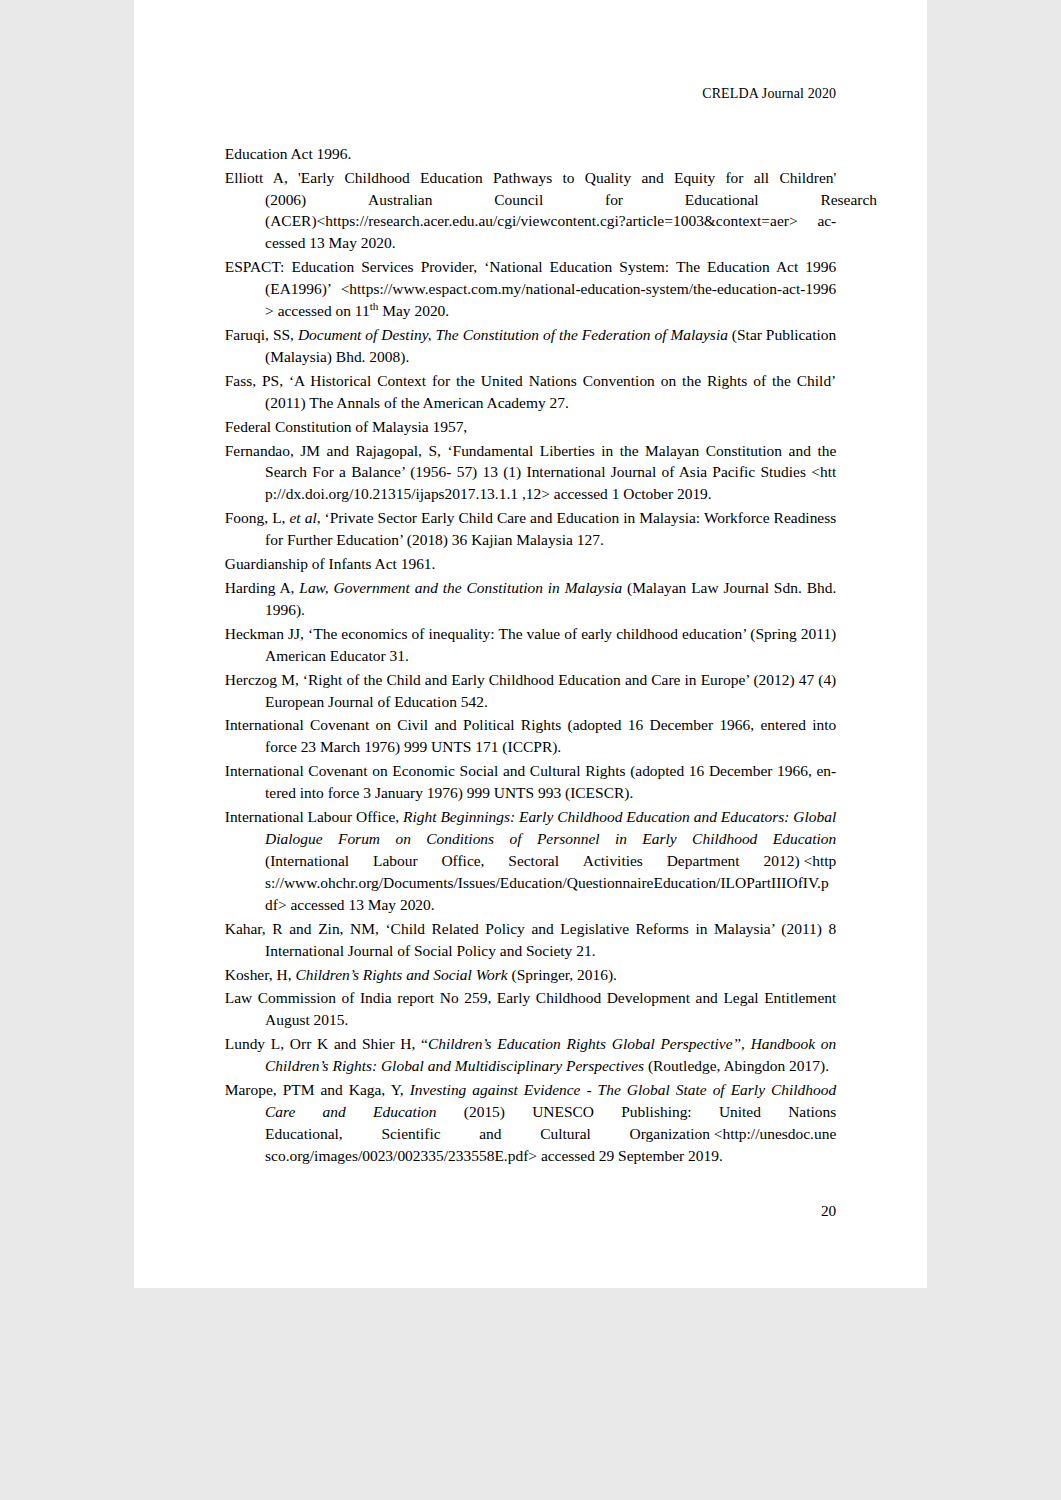CRELDA Journal 2020
Education Act 1996.
Elliott A, 'Early Childhood Education Pathways to Quality and Equity for all Children' (2006) Australian Council for Educational Research (ACER)<https://research.acer.edu.au/cgi/viewcontent.cgi?article=1003&context=aer> accessed 13 May 2020.
ESPACT: Education Services Provider, ‘National Education System: The Education Act 1996 (EA1996)’ <https://www.espact.com.my/national-education-system/the-education-act-1996> accessed on 11th May 2020.
Faruqi, SS, Document of Destiny, The Constitution of the Federation of Malaysia (Star Publication (Malaysia) Bhd. 2008).
Fass, PS, ‘A Historical Context for the United Nations Convention on the Rights of the Child’ (2011) The Annals of the American Academy 27.
Federal Constitution of Malaysia 1957,
Fernandao, JM and Rajagopal, S, ‘Fundamental Liberties in the Malayan Constitution and the Search For a Balance’ (1956- 57) 13 (1) International Journal of Asia Pacific Studies <http://dx.doi.org/10.21315/ijaps2017.13.1.1 ,12> accessed 1 October 2019.
Foong, L, et al, ‘Private Sector Early Child Care and Education in Malaysia: Workforce Readiness for Further Education’ (2018) 36 Kajian Malaysia 127.
Guardianship of Infants Act 1961.
Harding A, Law, Government and the Constitution in Malaysia (Malayan Law Journal Sdn. Bhd. 1996).
Heckman JJ, ‘The economics of inequality: The value of early childhood education’ (Spring 2011) American Educator 31.
Herczog M, ‘Right of the Child and Early Childhood Education and Care in Europe’ (2012) 47 (4) European Journal of Education 542.
International Covenant on Civil and Political Rights (adopted 16 December 1966, entered into force 23 March 1976) 999 UNTS 171 (ICCPR).
International Covenant on Economic Social and Cultural Rights (adopted 16 December 1966, entered into force 3 January 1976) 999 UNTS 993 (ICESCR).
International Labour Office, Right Beginnings: Early Childhood Education and Educators: Global Dialogue Forum on Conditions of Personnel in Early Childhood Education (International Labour Office, Sectoral Activities Department 2012) <https://www.ohchr.org/Documents/Issues/Education/QuestionnaireEducation/ILOPartIIIOfIV.pdf> accessed 13 May 2020.
Kahar, R and Zin, NM, ‘Child Related Policy and Legislative Reforms in Malaysia’ (2011) 8 International Journal of Social Policy and Society 21.
Kosher, H, Children’s Rights and Social Work (Springer, 2016).
Law Commission of India report No 259, Early Childhood Development and Legal Entitlement August 2015.
Lundy L, Orr K and Shier H, “Children’s Education Rights Global Perspective”, Handbook on Children’s Rights: Global and Multidisciplinary Perspectives (Routledge, Abingdon 2017).
Marope, PTM and Kaga, Y, Investing against Evidence - The Global State of Early Childhood Care and Education (2015) UNESCO Publishing: United Nations Educational, Scientific and Cultural Organization <http://unesdoc.unesco.org/images/0023/002335/233558E.pdf> accessed 29 September 2019.
20